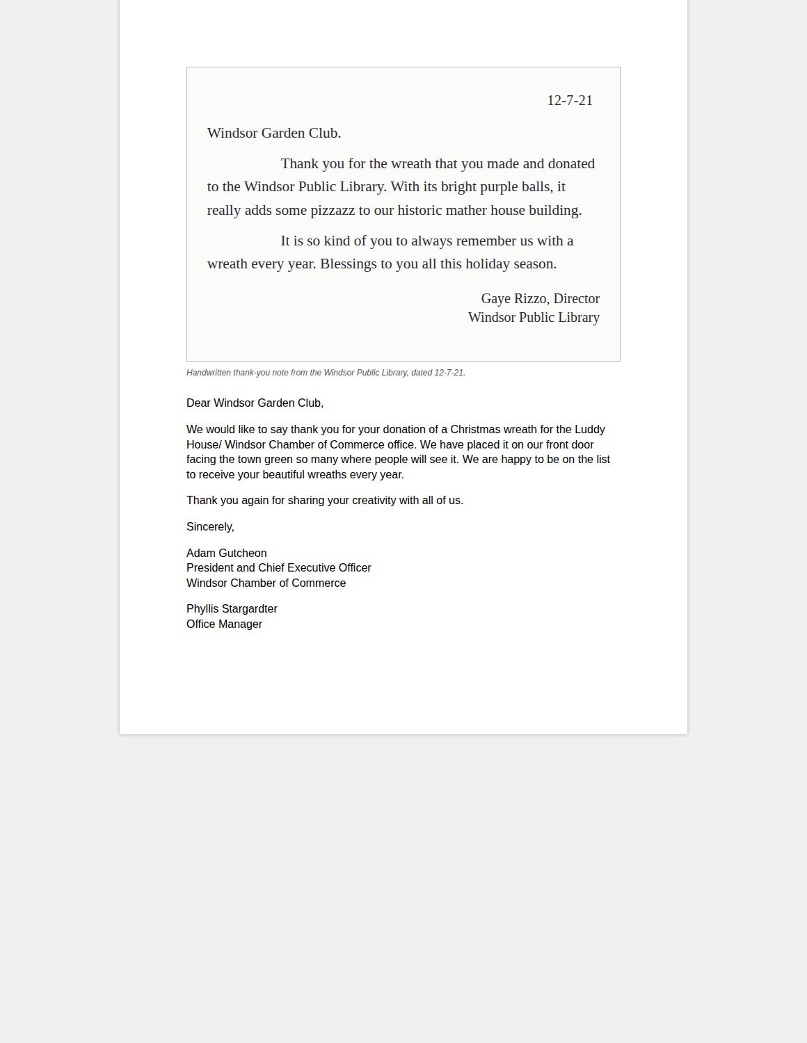12-7-21
Windsor Garden Club.
Thank you for the wreath that you made and donated to the Windsor Public Library. With its bright purple balls, it really adds some pizzazz to our historic mather house building.
It is so kind of you to always remember us with a wreath every year. Blessings to you all this holiday season.
Gaye Rizzo, Director
Windsor Public Library
Handwritten thank-you note from the Windsor Public Library, dated 12-7-21.
Dear Windsor Garden Club,
We would like to say thank you for your donation of a Christmas wreath for the Luddy House/ Windsor Chamber of Commerce office. We have placed it on our front door facing the town green so many where people will see it. We are happy to be on the list to receive your beautiful wreaths every year.
Thank you again for sharing your creativity with all of us.
Sincerely,
Adam Gutcheon
President and Chief Executive Officer
Windsor Chamber of Commerce
Phyllis Stargardter
Office Manager